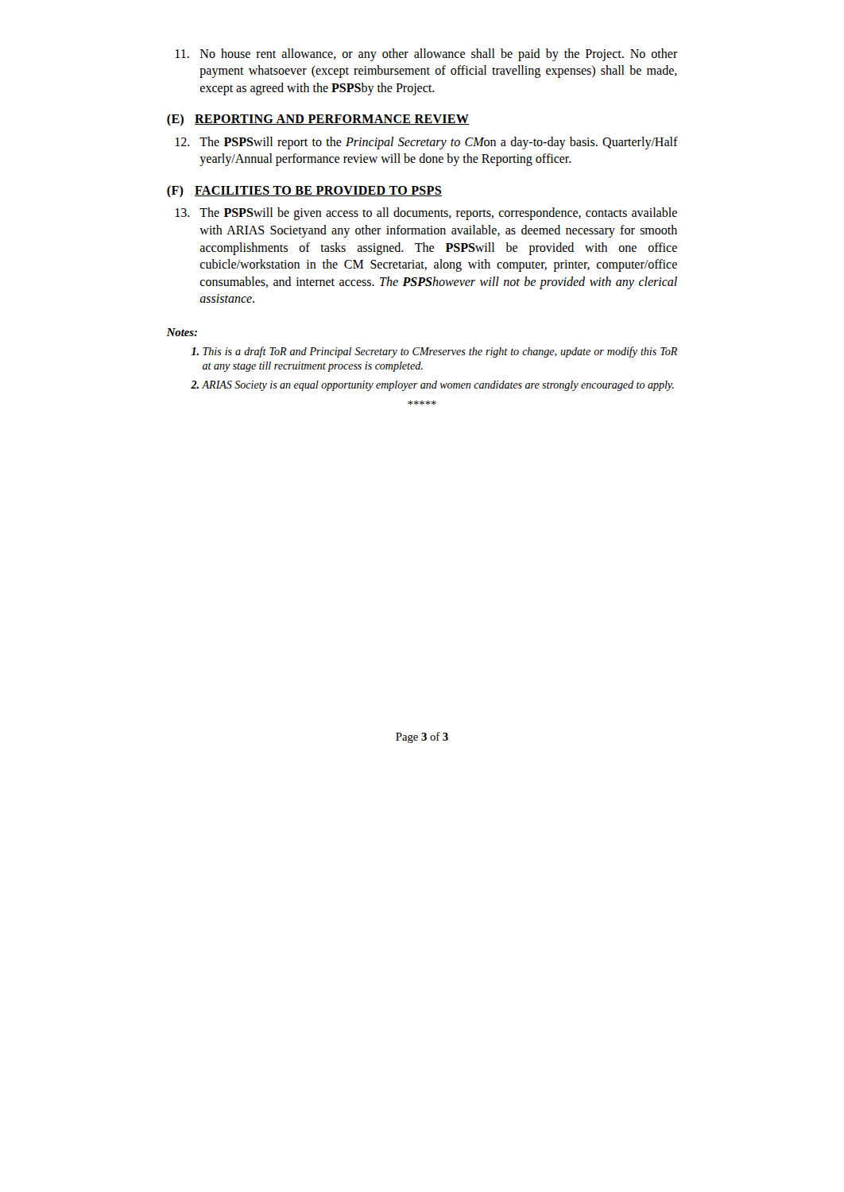11.
No house rent allowance, or any other allowance shall be paid by the Project. No other payment whatsoever (except reimbursement of official travelling expenses) shall be made, except as agreed with the PSPSby the Project.
(E) REPORTING AND PERFORMANCE REVIEW
12.
The PSPSwill report to the Principal Secretary to CMon a day-to-day basis. Quarterly/Half yearly/Annual performance review will be done by the Reporting officer.
(F) FACILITIES TO BE PROVIDED TO PSPS
13.
The PSPSwill be given access to all documents, reports, correspondence, contacts available with ARIAS Societyand any other information available, as deemed necessary for smooth accomplishments of tasks assigned. The PSPSwill be provided with one office cubicle/workstation in the CM Secretariat, along with computer, printer, computer/office consumables, and internet access. The PSPShowever will not be provided with any clerical assistance.
Notes:
This is a draft ToR and Principal Secretary to CMreserves the right to change, update or modify this ToR at any stage till recruitment process is completed.
ARIAS Society is an equal opportunity employer and women candidates are strongly encouraged to apply.
*****
Page 3 of 3